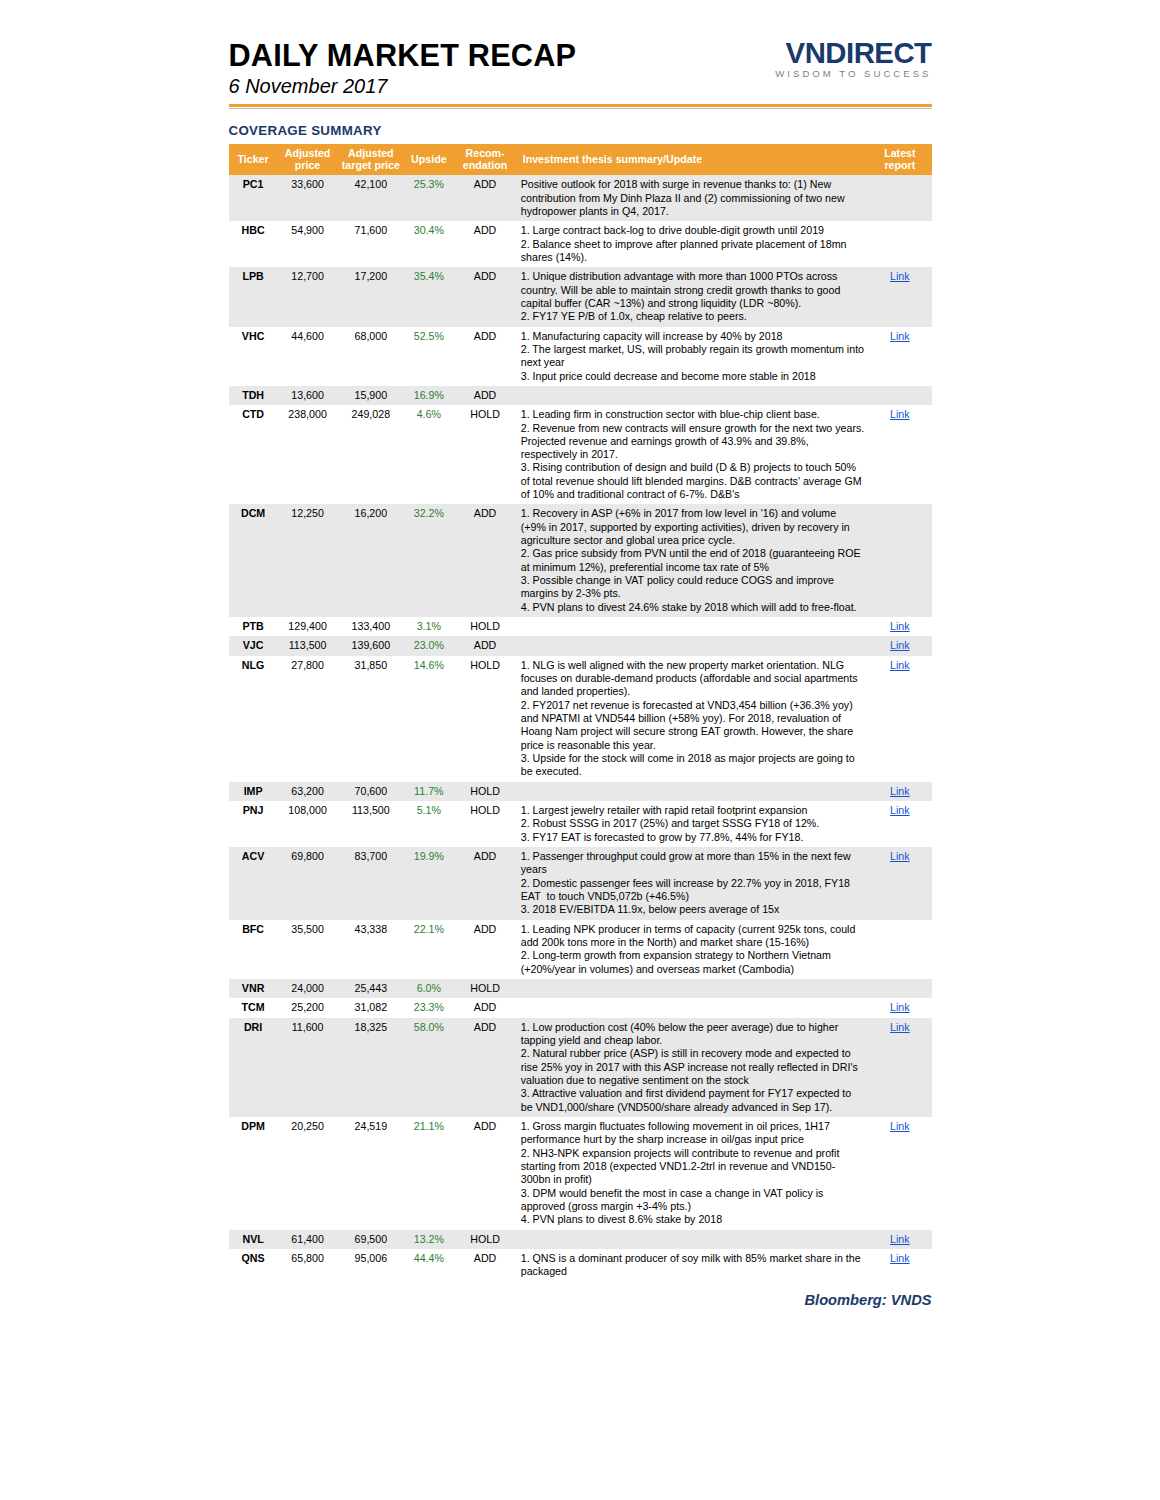DAILY MARKET RECAP
6 November 2017
VN DIRECT
WISDOM TO SUCCESS
COVERAGE SUMMARY
| Ticker | Adjusted price | Adjusted target price | Upside | Recom- endation | Investment thesis summary/Update | Latest report |
| --- | --- | --- | --- | --- | --- | --- |
| PC1 | 33,600 | 42,100 | 25.3% | ADD | Positive outlook for 2018 with surge in revenue thanks to: (1) New contribution from My Dinh Plaza II and (2) commissioning of two new hydropower plants in Q4, 2017. | |
| HBC | 54,900 | 71,600 | 30.4% | ADD | 1. Large contract back-log to drive double-digit growth until 2019 2. Balance sheet to improve after planned private placement of 18mn shares (14%). | |
| LPB | 12,700 | 17,200 | 35.4% | ADD | 1. Unique distribution advantage with more than 1000 PTOs across country. Will be able to maintain strong credit growth thanks to good capital buffer (CAR ~13%) and strong liquidity (LDR ~80%). 2. FY17 YE P/B of 1.0x, cheap relative to peers. | Link |
| VHC | 44,600 | 68,000 | 52.5% | ADD | 1. Manufacturing capacity will increase by 40% by 2018 2. The largest market, US, will probably regain its growth momentum into next year 3. Input price could decrease and become more stable in 2018 | Link |
| TDH | 13,600 | 15,900 | 16.9% | ADD | | |
| CTD | 238,000 | 249,028 | 4.6% | HOLD | 1. Leading firm in construction sector with blue-chip client base. 2. Revenue from new contracts will ensure growth for the next two years. Projected revenue and earnings growth of 43.9% and 39.8%, respectively in 2017. 3. Rising contribution of design and build (D & B) projects to touch 50% of total revenue should lift blended margins. D&B contracts' average GM of 10% and traditional contract of 6-7%. D&B's | Link |
| DCM | 12,250 | 16,200 | 32.2% | ADD | 1. Recovery in ASP (+6% in 2017 from low level in '16) and volume (+9% in 2017, supported by exporting activities), driven by recovery in agriculture sector and global urea price cycle. 2. Gas price subsidy from PVN until the end of 2018 (guaranteeing ROE at minimum 12%), preferential income tax rate of 5% 3. Possible change in VAT policy could reduce COGS and improve margins by 2-3% pts. 4. PVN plans to divest 24.6% stake by 2018 which will add to free-float. | |
| PTB | 129,400 | 133,400 | 3.1% | HOLD | | Link |
| VJC | 113,500 | 139,600 | 23.0% | ADD | | Link |
| NLG | 27,800 | 31,850 | 14.6% | HOLD | 1. NLG is well aligned with the new property market orientation. NLG focuses on durable-demand products (affordable and social apartments and landed properties). 2. FY2017 net revenue is forecasted at VND3,454 billion (+36.3% yoy) and NPATMI at VND544 billion (+58% yoy). For 2018, revaluation of Hoang Nam project will secure strong EAT growth. However, the share price is reasonable this year. 3. Upside for the stock will come in 2018 as major projects are going to be executed. | Link |
| IMP | 63,200 | 70,600 | 11.7% | HOLD | | Link |
| PNJ | 108,000 | 113,500 | 5.1% | HOLD | 1. Largest jewelry retailer with rapid retail footprint expansion 2. Robust SSSG in 2017 (25%) and target SSSG FY18 of 12%. 3. FY17 EAT is forecasted to grow by 77.8%, 44% for FY18. | Link |
| ACV | 69,800 | 83,700 | 19.9% | ADD | 1. Passenger throughput could grow at more than 15% in the next few years 2. Domestic passenger fees will increase by 22.7% yoy in 2018, FY18 EAT to touch VND5,072b (+46.5%) 3. 2018 EV/EBITDA 11.9x, below peers average of 15x | Link |
| BFC | 35,500 | 43,338 | 22.1% | ADD | 1. Leading NPK producer in terms of capacity (current 925k tons, could add 200k tons more in the North) and market share (15-16%) 2. Long-term growth from expansion strategy to Northern Vietnam (+20%/year in volumes) and overseas market (Cambodia) | |
| VNR | 24,000 | 25,443 | 6.0% | HOLD | | |
| TCM | 25,200 | 31,082 | 23.3% | ADD | | Link |
| DRI | 11,600 | 18,325 | 58.0% | ADD | 1. Low production cost (40% below the peer average) due to higher tapping yield and cheap labor. 2. Natural rubber price (ASP) is still in recovery mode and expected to rise 25% yoy in 2017 with this ASP increase not really reflected in DRI's valuation due to negative sentiment on the stock 3. Attractive valuation and first dividend payment for FY17 expected to be VND1,000/share (VND500/share already advanced in Sep 17). | Link |
| DPM | 20,250 | 24,519 | 21.1% | ADD | 1. Gross margin fluctuates following movement in oil prices, 1H17 performance hurt by the sharp increase in oil/gas input price 2. NH3-NPK expansion projects will contribute to revenue and profit starting from 2018 (expected VND1.2-2trl in revenue and VND150-300bn in profit) 3. DPM would benefit the most in case a change in VAT policy is approved (gross margin +3-4% pts.) 4. PVN plans to divest 8.6% stake by 2018 | Link |
| NVL | 61,400 | 69,500 | 13.2% | HOLD | | Link |
| QNS | 65,800 | 95,006 | 44.4% | ADD | 1. QNS is a dominant producer of soy milk with 85% market share in the packaged | Link |
Bloomberg: VNDS